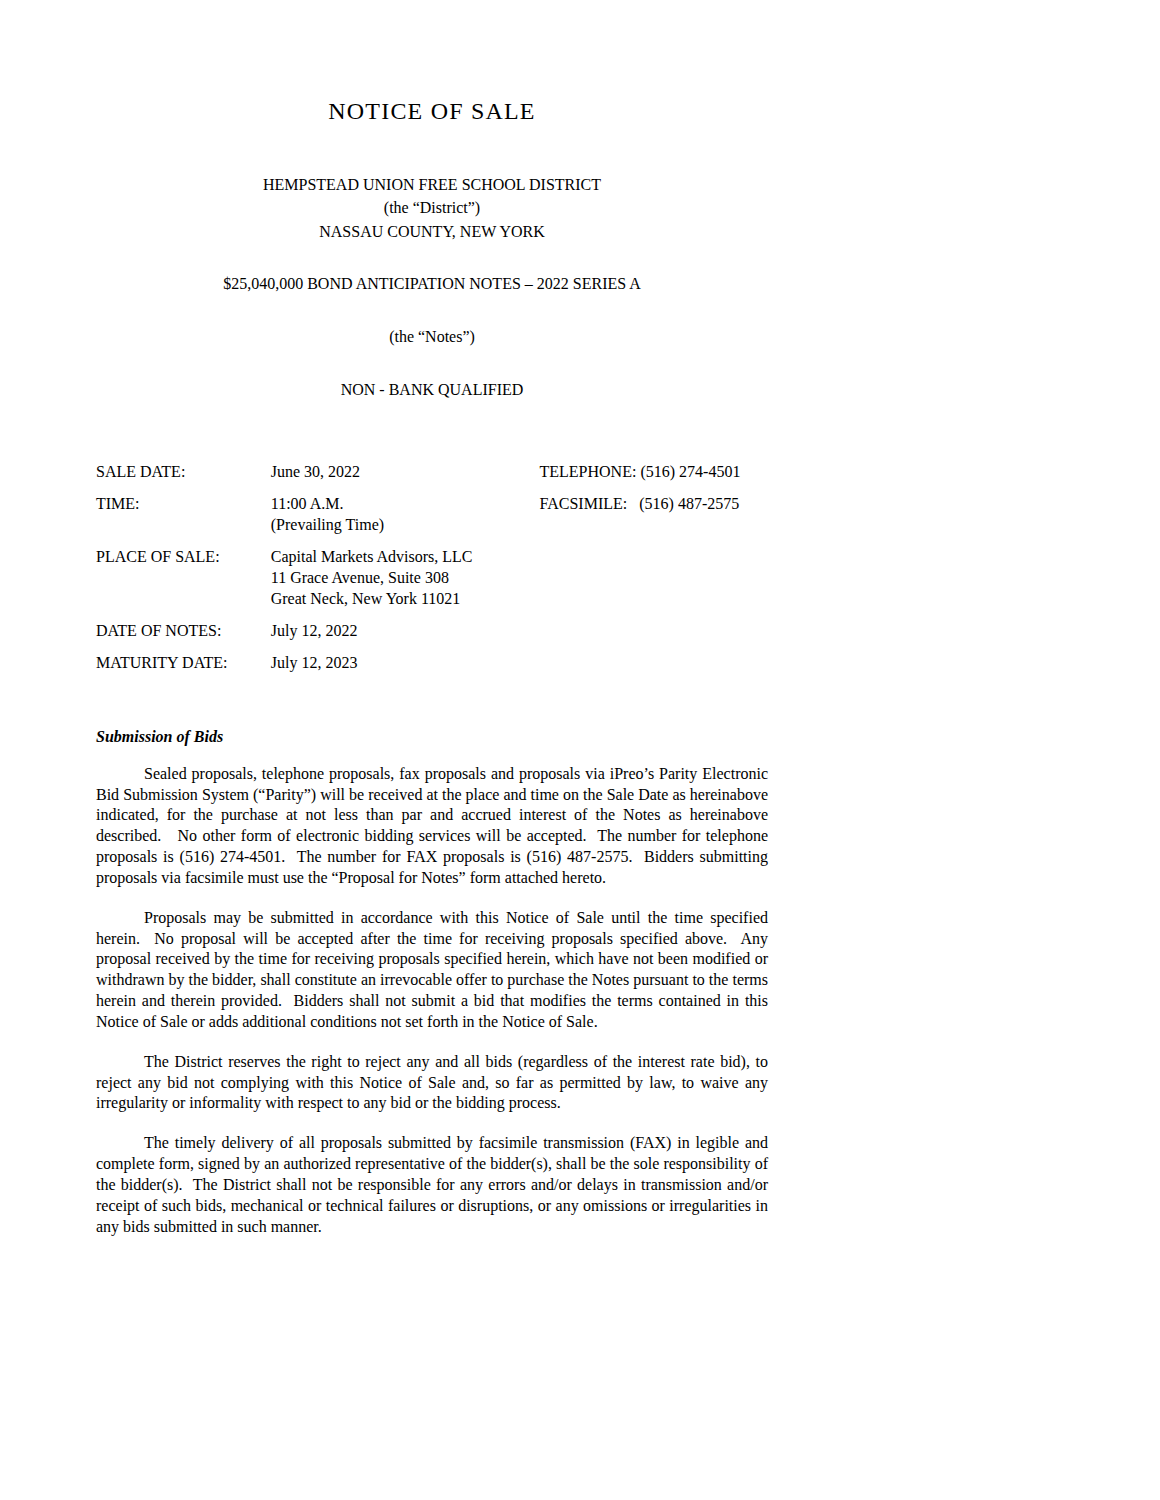NOTICE OF SALE
HEMPSTEAD UNION FREE SCHOOL DISTRICT
(the “District”)
NASSAU COUNTY, NEW YORK
$25,040,000 BOND ANTICIPATION NOTES – 2022 SERIES A
(the “Notes”)
NON - BANK QUALIFIED
| SALE DATE: | June 30, 2022 | TELEPHONE: (516) 274-4501 |
| TIME: | 11:00 A.M. (Prevailing Time) | FACSIMILE: (516) 487-2575 |
| PLACE OF SALE: | Capital Markets Advisors, LLC 11 Grace Avenue, Suite 308 Great Neck, New York 11021 | |
| DATE OF NOTES: | July 12, 2022 | |
| MATURITY DATE: | July 12, 2023 | |
Submission of Bids
Sealed proposals, telephone proposals, fax proposals and proposals via iPreo’s Parity Electronic Bid Submission System (“Parity”) will be received at the place and time on the Sale Date as hereinabove indicated, for the purchase at not less than par and accrued interest of the Notes as hereinabove described. No other form of electronic bidding services will be accepted. The number for telephone proposals is (516) 274-4501. The number for FAX proposals is (516) 487-2575. Bidders submitting proposals via facsimile must use the “Proposal for Notes” form attached hereto.
Proposals may be submitted in accordance with this Notice of Sale until the time specified herein. No proposal will be accepted after the time for receiving proposals specified above. Any proposal received by the time for receiving proposals specified herein, which have not been modified or withdrawn by the bidder, shall constitute an irrevocable offer to purchase the Notes pursuant to the terms herein and therein provided. Bidders shall not submit a bid that modifies the terms contained in this Notice of Sale or adds additional conditions not set forth in the Notice of Sale.
The District reserves the right to reject any and all bids (regardless of the interest rate bid), to reject any bid not complying with this Notice of Sale and, so far as permitted by law, to waive any irregularity or informality with respect to any bid or the bidding process.
The timely delivery of all proposals submitted by facsimile transmission (FAX) in legible and complete form, signed by an authorized representative of the bidder(s), shall be the sole responsibility of the bidder(s). The District shall not be responsible for any errors and/or delays in transmission and/or receipt of such bids, mechanical or technical failures or disruptions, or any omissions or irregularities in any bids submitted in such manner.